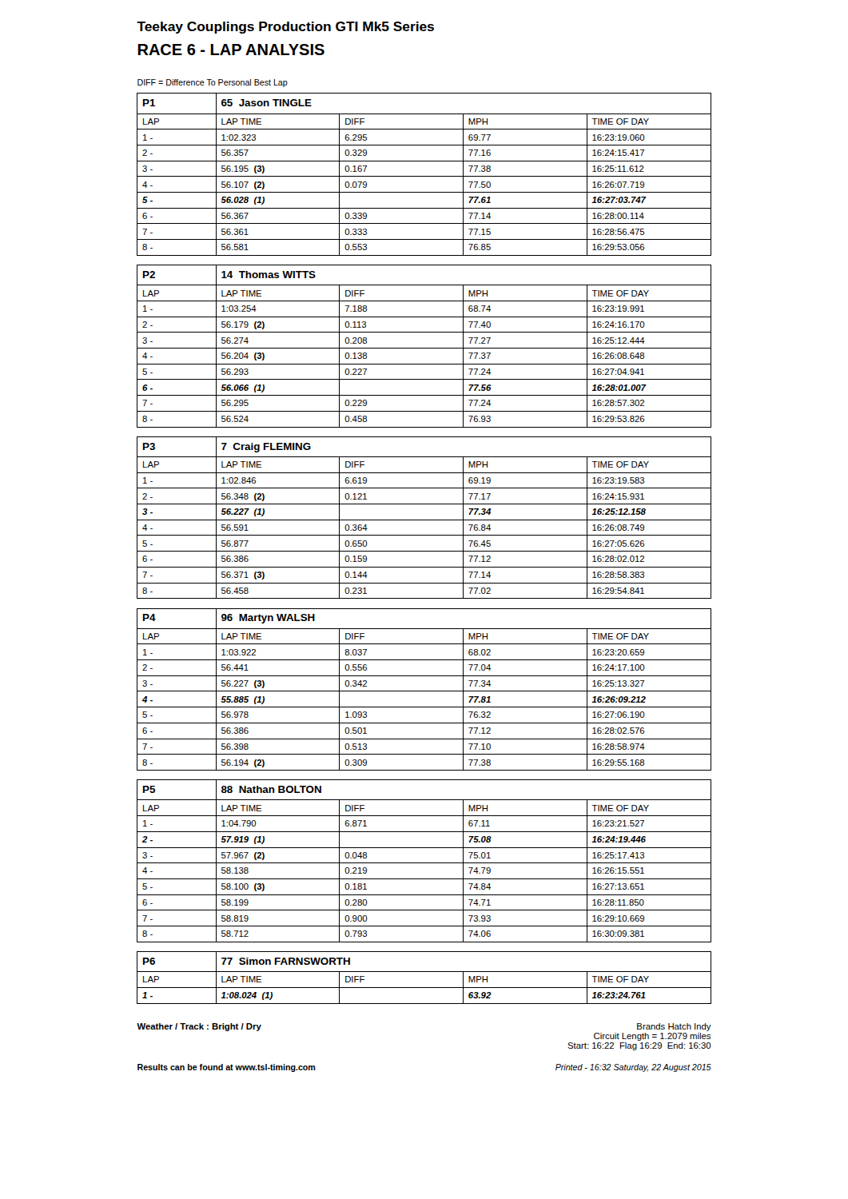Teekay Couplings Production GTI Mk5 Series
RACE 6 - LAP ANALYSIS
DIFF = Difference To Personal Best Lap
| P1 | 65 Jason TINGLE |
| LAP | LAP TIME | DIFF | MPH | TIME OF DAY |
| 1 - | 1:02.323 | 6.295 | 69.77 | 16:23:19.060 |
| 2 - | 56.357 | 0.329 | 77.16 | 16:24:15.417 |
| 3 - | 56.195 (3) | 0.167 | 77.38 | 16:25:11.612 |
| 4 - | 56.107 (2) | 0.079 | 77.50 | 16:26:07.719 |
| 5 - | 56.028 (1) | | 77.61 | 16:27:03.747 |
| 6 - | 56.367 | 0.339 | 77.14 | 16:28:00.114 |
| 7 - | 56.361 | 0.333 | 77.15 | 16:28:56.475 |
| 8 - | 56.581 | 0.553 | 76.85 | 16:29:53.056 |
| P2 | 14 Thomas WITTS |
| LAP | LAP TIME | DIFF | MPH | TIME OF DAY |
| 1 - | 1:03.254 | 7.188 | 68.74 | 16:23:19.991 |
| 2 - | 56.179 (2) | 0.113 | 77.40 | 16:24:16.170 |
| 3 - | 56.274 | 0.208 | 77.27 | 16:25:12.444 |
| 4 - | 56.204 (3) | 0.138 | 77.37 | 16:26:08.648 |
| 5 - | 56.293 | 0.227 | 77.24 | 16:27:04.941 |
| 6 - | 56.066 (1) | | 77.56 | 16:28:01.007 |
| 7 - | 56.295 | 0.229 | 77.24 | 16:28:57.302 |
| 8 - | 56.524 | 0.458 | 76.93 | 16:29:53.826 |
| P3 | 7 Craig FLEMING |
| LAP | LAP TIME | DIFF | MPH | TIME OF DAY |
| 1 - | 1:02.846 | 6.619 | 69.19 | 16:23:19.583 |
| 2 - | 56.348 (2) | 0.121 | 77.17 | 16:24:15.931 |
| 3 - | 56.227 (1) | | 77.34 | 16:25:12.158 |
| 4 - | 56.591 | 0.364 | 76.84 | 16:26:08.749 |
| 5 - | 56.877 | 0.650 | 76.45 | 16:27:05.626 |
| 6 - | 56.386 | 0.159 | 77.12 | 16:28:02.012 |
| 7 - | 56.371 (3) | 0.144 | 77.14 | 16:28:58.383 |
| 8 - | 56.458 | 0.231 | 77.02 | 16:29:54.841 |
| P4 | 96 Martyn WALSH |
| LAP | LAP TIME | DIFF | MPH | TIME OF DAY |
| 1 - | 1:03.922 | 8.037 | 68.02 | 16:23:20.659 |
| 2 - | 56.441 | 0.556 | 77.04 | 16:24:17.100 |
| 3 - | 56.227 (3) | 0.342 | 77.34 | 16:25:13.327 |
| 4 - | 55.885 (1) | | 77.81 | 16:26:09.212 |
| 5 - | 56.978 | 1.093 | 76.32 | 16:27:06.190 |
| 6 - | 56.386 | 0.501 | 77.12 | 16:28:02.576 |
| 7 - | 56.398 | 0.513 | 77.10 | 16:28:58.974 |
| 8 - | 56.194 (2) | 0.309 | 77.38 | 16:29:55.168 |
| P5 | 88 Nathan BOLTON |
| LAP | LAP TIME | DIFF | MPH | TIME OF DAY |
| 1 - | 1:04.790 | 6.871 | 67.11 | 16:23:21.527 |
| 2 - | 57.919 (1) | | 75.08 | 16:24:19.446 |
| 3 - | 57.967 (2) | 0.048 | 75.01 | 16:25:17.413 |
| 4 - | 58.138 | 0.219 | 74.79 | 16:26:15.551 |
| 5 - | 58.100 (3) | 0.181 | 74.84 | 16:27:13.651 |
| 6 - | 58.199 | 0.280 | 74.71 | 16:28:11.850 |
| 7 - | 58.819 | 0.900 | 73.93 | 16:29:10.669 |
| 8 - | 58.712 | 0.793 | 74.06 | 16:30:09.381 |
| P6 | 77 Simon FARNSWORTH |
| LAP | LAP TIME | DIFF | MPH | TIME OF DAY |
| 1 - | 1:08.024 (1) | | 63.92 | 16:23:24.761 |
Weather / Track : Bright / Dry
Brands Hatch Indy
Circuit Length = 1.2079 miles
Start: 16:22 Flag 16:29 End: 16:30
Results can be found at www.tsl-timing.com
Printed - 16:32 Saturday, 22 August 2015